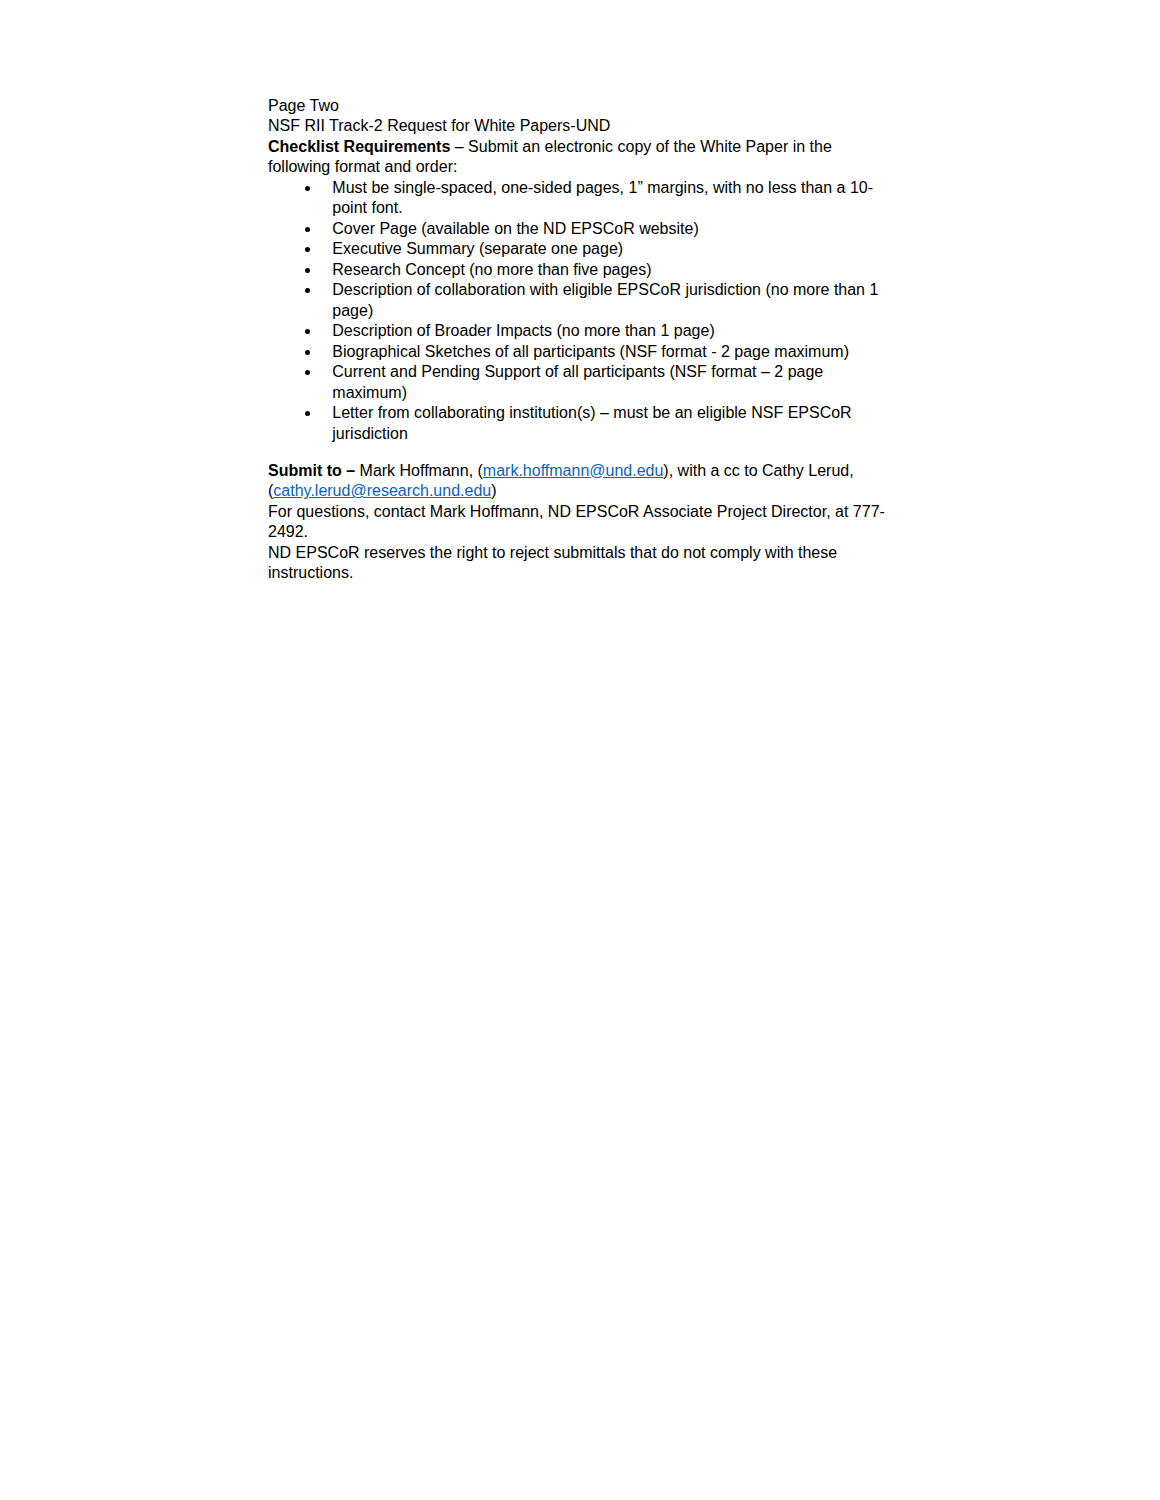Page Two
NSF RII Track-2 Request for White Papers-UND
Checklist Requirements – Submit an electronic copy of the White Paper in the following format and order:
Must be single-spaced, one-sided pages, 1” margins, with no less than a 10-point font.
Cover Page (available on the ND EPSCoR website)
Executive Summary (separate one page)
Research Concept (no more than five pages)
Description of collaboration with eligible EPSCoR jurisdiction (no more than 1 page)
Description of Broader Impacts (no more than 1 page)
Biographical Sketches of all participants (NSF format - 2 page maximum)
Current and Pending Support of all participants (NSF format – 2 page maximum)
Letter from collaborating institution(s) – must be an eligible NSF EPSCoR jurisdiction
Submit to – Mark Hoffmann, (mark.hoffmann@und.edu), with a cc to Cathy Lerud, (cathy.lerud@research.und.edu)
For questions, contact Mark Hoffmann, ND EPSCoR Associate Project Director, at 777-2492.
ND EPSCoR reserves the right to reject submittals that do not comply with these instructions.